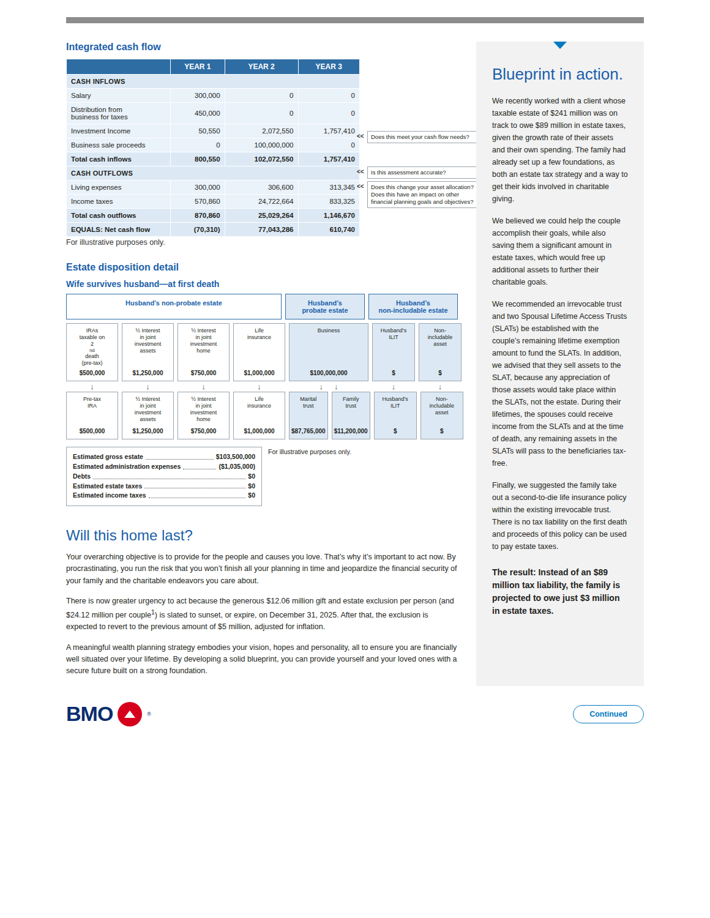Integrated cash flow
| | YEAR 1 | YEAR 2 | YEAR 3 |
| --- | --- | --- | --- |
| CASH INFLOWS |
| Salary | 300,000 | 0 | 0 |
| Distribution from business for taxes | 450,000 | 0 | 0 |
| Investment Income | 50,550 | 2,072,550 | 1,757,410 |
| Business sale proceeds | 0 | 100,000,000 | 0 |
| Total cash inflows | 800,550 | 102,072,550 | 1,757,410 |
| CASH OUTFLOWS |
| Living expenses | 300,000 | 306,600 | 313,345 |
| Income taxes | 570,860 | 24,722,664 | 833,325 |
| Total cash outflows | 870,860 | 25,029,264 | 1,146,670 |
| EQUALS: Net cash flow | (70,310) | 77,043,286 | 610,740 |
<<Does this meet your cash flow needs?
<<Is this assessment accurate?
<<Does this change your asset allocation?
Does this have an impact on other
financial planning goals and objectives?
For illustrative purposes only.
Estate disposition detail
Wife survives husband—at first death
Husband’s non-probate estate
Husband’s
probate estate
Husband’s
non-includable estate
IRAs
taxable on
2nd death
(pre-tax)$500,000
½ Interest
in joint
investment
assets$1,250,000
½ Interest
in joint
investment
home$750,000
Life
insurance$1,000,000
Business$100,000,000
Husband’s
ILIT$
Non-
includable
asset$
↓
↓
↓
↓
↓ ↓
↓
↓
Pre-tax
IRA$500,000
½ Interest
in joint
investment
assets$1,250,000
½ Interest
in joint
investment
home$750,000
Life
insurance$1,000,000
Marital
trust$87,765,000
Family
trust$11,200,000
Husband’s
ILIT$
Non-
includable
asset$
Estimated gross estate $103,500,000
Estimated administration expenses ($1,035,000)
Debts $0
Estimated estate taxes $0
Estimated income taxes $0
For illustrative purposes only.
Will this home last?
Your overarching objective is to provide for the people and causes you love. That’s why it’s important to act now. By procrastinating, you run the risk that you won’t finish all your planning in time and jeopardize the financial security of your family and the charitable endeavors you care about.
There is now greater urgency to act because the generous $12.06 million gift and estate exclusion per person (and $24.12 million per couple1) is slated to sunset, or expire, on December 31, 2025. After that, the exclusion is expected to revert to the previous amount of $5 million, adjusted for inflation.
A meaningful wealth planning strategy embodies your vision, hopes and personality, all to ensure you are financially well situated over your lifetime. By developing a solid blueprint, you can provide yourself and your loved ones with a secure future built on a strong foundation.
Blueprint in action.
We recently worked with a client whose taxable estate of $241 million was on track to owe $89 million in estate taxes, given the growth rate of their assets and their own spending. The family had already set up a few foundations, as both an estate tax strategy and a way to get their kids involved in charitable giving.
We believed we could help the couple accomplish their goals, while also saving them a significant amount in estate taxes, which would free up additional assets to further their charitable goals.
We recommended an irrevocable trust and two Spousal Lifetime Access Trusts (SLATs) be established with the couple’s remaining lifetime exemption amount to fund the SLATs. In addition, we advised that they sell assets to the SLAT, because any appreciation of those assets would take place within the SLATs, not the estate. During their lifetimes, the spouses could receive income from the SLATs and at the time of death, any remaining assets in the SLATs will pass to the beneficiaries tax-free.
Finally, we suggested the family take out a second-to-die life insurance policy within the existing irrevocable trust. There is no tax liability on the first death and proceeds of this policy can be used to pay estate taxes.
The result: Instead of an $89 million tax liability, the family is projected to owe just $3 million in estate taxes.
BMO ®
Continued